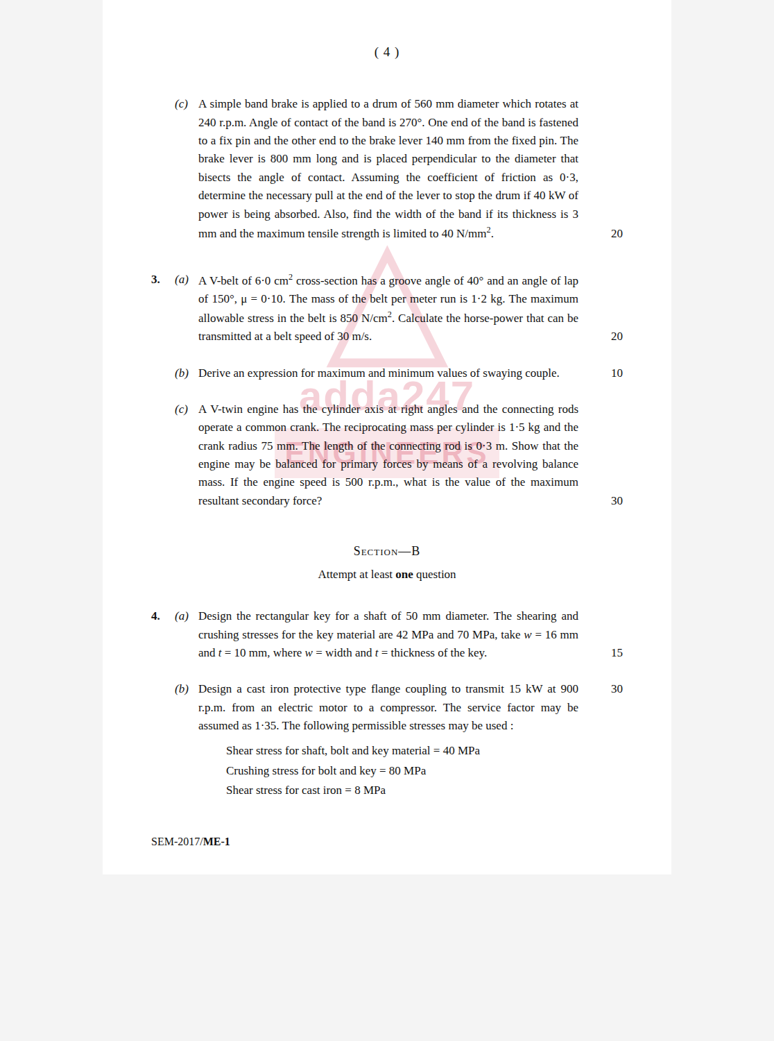( 4 )
△
adda247
ENGINEERS
(c)
A simple band brake is applied to a drum of 560 mm diameter which rotates at 240 r.p.m. Angle of contact of the band is 270°. One end of the band is fastened to a fix pin and the other end to the brake lever 140 mm from the fixed pin. The brake lever is 800 mm long and is placed perpendicular to the diameter that bisects the angle of contact. Assuming the coefficient of friction as 0·3, determine the necessary pull at the end of the lever to stop the drum if 40 kW of power is being absorbed. Also, find the width of the band if its thickness is 3 mm and the maximum tensile strength is limited to 40 N/mm2.
20
3.
(a)
A V-belt of 6·0 cm2 cross-section has a groove angle of 40° and an angle of lap of 150°, μ = 0·10. The mass of the belt per meter run is 1·2 kg. The maximum allowable stress in the belt is 850 N/cm2. Calculate the horse-power that can be transmitted at a belt speed of 30 m/s.
20
(b)
Derive an expression for maximum and minimum values of swaying couple.
10
(c)
A V-twin engine has the cylinder axis at right angles and the connecting rods operate a common crank. The reciprocating mass per cylinder is 1·5 kg and the crank radius 75 mm. The length of the connecting rod is 0·3 m. Show that the engine may be balanced for primary forces by means of a revolving balance mass. If the engine speed is 500 r.p.m., what is the value of the maximum resultant secondary force?
30
Section—B
Attempt at least one question
4.
(a)
Design the rectangular key for a shaft of 50 mm diameter. The shearing and crushing stresses for the key material are 42 MPa and 70 MPa, take w = 16 mm and t = 10 mm, where w = width and t = thickness of the key.
15
(b)
Design a cast iron protective type flange coupling to transmit 15 kW at 900 r.p.m. from an electric motor to a compressor. The service factor may be assumed as 1·35. The following permissible stresses may be used :
Shear stress for shaft, bolt and key material = 40 MPa
Crushing stress for bolt and key = 80 MPa
Shear stress for cast iron = 8 MPa
30
SEM-2017/ME-1